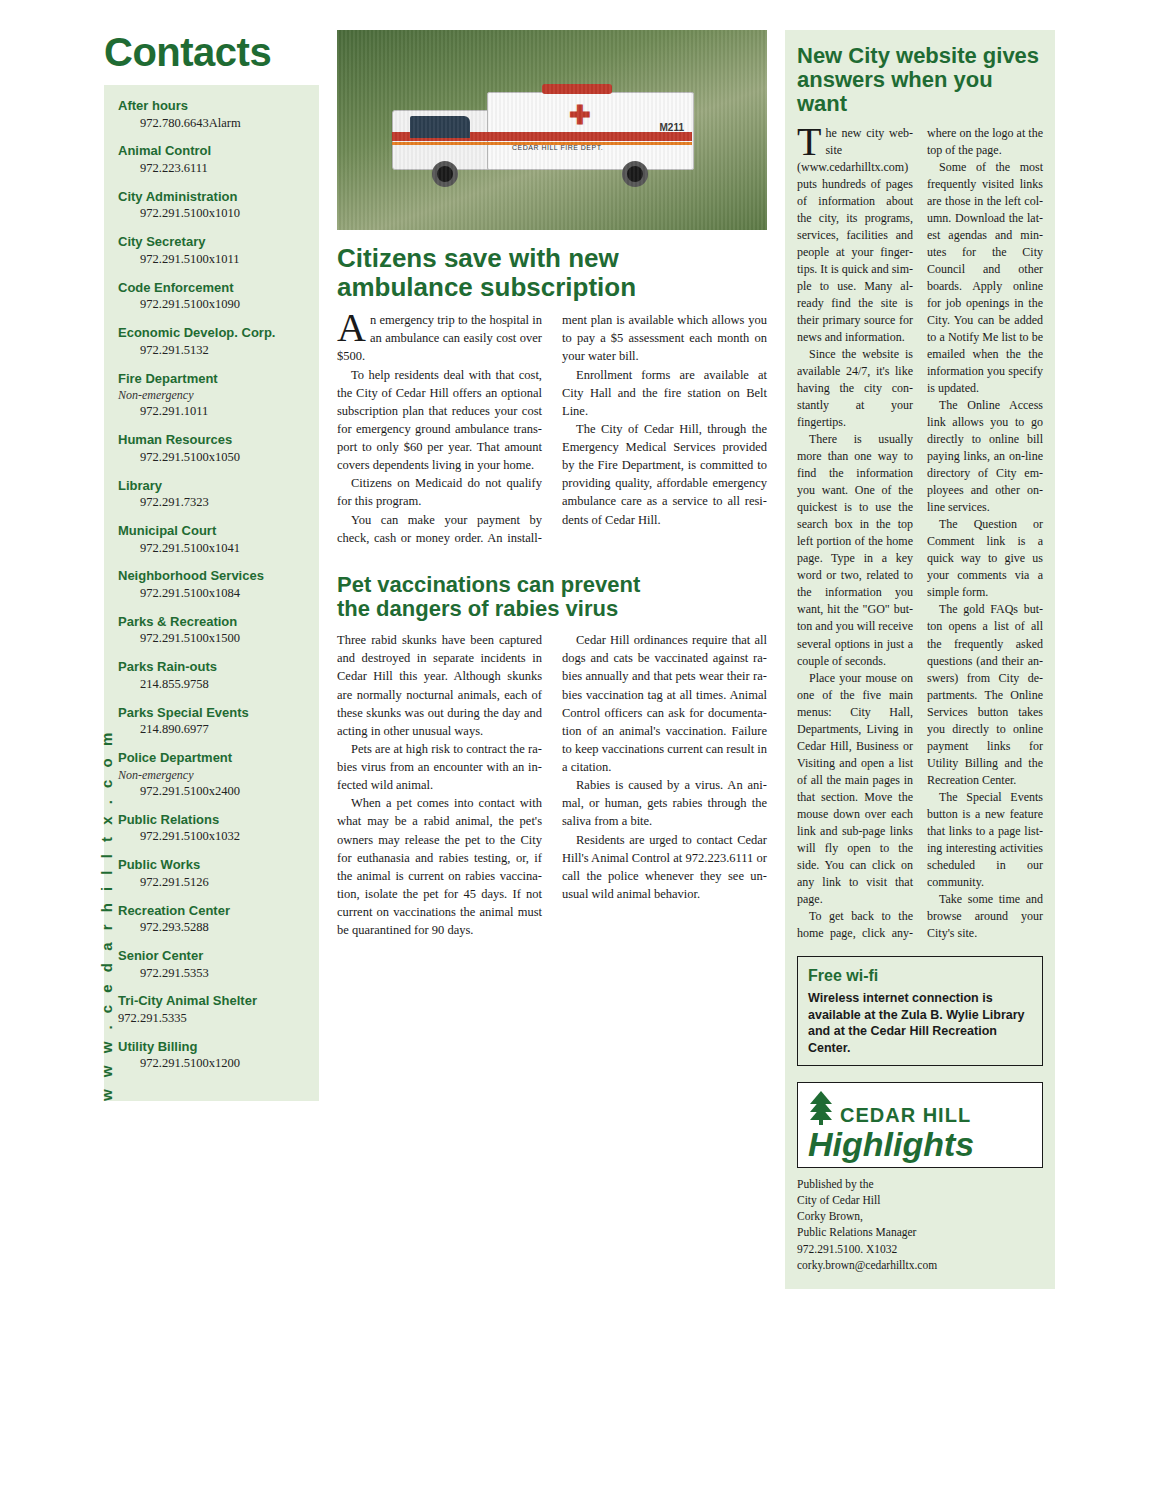Contacts
After hours 972.780.6643Alarm
Animal Control 972.223.6111
City Administration 972.291.5100x1010
City Secretary 972.291.5100x1011
Code Enforcement 972.291.5100x1090
Economic Develop. Corp. 972.291.5132
Fire Department Non-emergency 972.291.1011
Human Resources 972.291.5100x1050
Library 972.291.7323
Municipal Court 972.291.5100x1041
Neighborhood Services 972.291.5100x1084
Parks & Recreation 972.291.5100x1500
Parks Rain-outs 214.855.9758
Parks Special Events 214.890.6977
Police Department Non-emergency 972.291.5100x2400
Public Relations 972.291.5100x1032
Public Works 972.291.5126
Recreation Center 972.293.5288
Senior Center 972.291.5353
Tri-City Animal Shelter 972.291.5335
Utility Billing 972.291.5100x1200
w w w . c e d a r h i l l t x . c o m
✚
CEDAR HILL FIRE DEPT.
M211
Citizens save with new
ambulance subscription
An emergency trip to the hospital in an ambulance can easily cost over $500.
To help residents deal with that cost, the City of Cedar Hill offers an optional subscription plan that reduces your cost for emergency ground ambulance transport to only $60 per year. That amount covers dependents living in your home.
Citizens on Medicaid do not qualify for this program.
You can make your payment by check, cash or money order. An installment plan is available which allows you to pay a $5 assessment each month on your water bill.
Enrollment forms are available at City Hall and the fire station on Belt Line.
The City of Cedar Hill, through the Emergency Medical Services provided by the Fire Department, is committed to providing quality, affordable emergency ambulance care as a service to all residents of Cedar Hill.
Pet vaccinations can prevent
the dangers of rabies virus
Three rabid skunks have been captured and destroyed in separate incidents in Cedar Hill this year. Although skunks are normally nocturnal animals, each of these skunks was out during the day and acting in other unusual ways.
Pets are at high risk to contract the rabies virus from an encounter with an infected wild animal.
When a pet comes into contact with what may be a rabid animal, the pet's owners may release the pet to the City for euthanasia and rabies testing, or, if the animal is current on rabies vaccination, isolate the pet for 45 days. If not current on vaccinations the animal must be quarantined for 90 days.
Cedar Hill ordinances require that all dogs and cats be vaccinated against rabies annually and that pets wear their rabies vaccination tag at all times. Animal Control officers can ask for documentation of an animal's vaccination. Failure to keep vaccinations current can result in a citation.
Rabies is caused by a virus. An animal, or human, gets rabies through the saliva from a bite.
Residents are urged to contact Cedar Hill's Animal Control at 972.223.6111 or call the police whenever they see unusual wild animal behavior.
New City website gives
answers when you want
The new city website (www.cedarhilltx.com) puts hundreds of pages of information about the city, its programs, services, facilities and people at your fingertips. It is quick and simple to use. Many already find the site is their primary source for news and information.
Since the website is available 24/7, it's like having the city constantly at your fingertips.
There is usually more than one way to find the information you want. One of the quickest is to use the search box in the top left portion of the home page. Type in a key word or two, related to the information you want, hit the "GO" button and you will receive several options in just a couple of seconds.
Place your mouse on one of the five main menus: City Hall, Departments, Living in Cedar Hill, Business or Visiting and open a list of all the main pages in that section. Move the mouse down over each link and sub-page links will fly open to the side. You can click on any link to visit that page.
To get back to the home page, click anywhere on the logo at the top of the page.
Some of the most frequently visited links are those in the left column. Download the latest agendas and minutes for the City Council and other boards. Apply online for job openings in the City. You can be added to a Notify Me list to be emailed when the the information you specify is updated.
The Online Access link allows you to go directly to online bill paying links, an on-line directory of City employees and other online services.
The Question or Comment link is a quick way to give us your comments via a simple form.
The gold FAQs button opens a list of all the frequently asked questions (and their answers) from City departments. The Online Services button takes you directly to online payment links for Utility Billing and the Recreation Center.
The Special Events button is a new feature that links to a page listing interesting activities scheduled in our community.
Take some time and browse around your City's site.
Free wi-fi
Wireless internet connection is available at the Zula B. Wylie Library and at the Cedar Hill Recreation Center.
CEDAR HILL
Highlights
Published by the
City of Cedar Hill
Corky Brown,
Public Relations Manager
972.291.5100. X1032
corky.brown@cedarhilltx.com